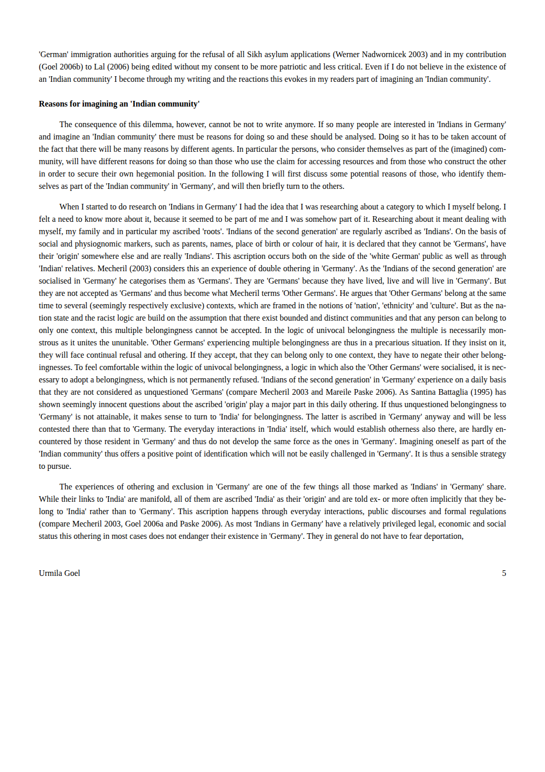'German' immigration authorities arguing for the refusal of all Sikh asylum applications (Werner Nadwornicek 2003) and in my contribution (Goel 2006b) to Lal (2006) being edited without my consent to be more patriotic and less critical. Even if I do not believe in the existence of an 'Indian community' I become through my writing and the reactions this evokes in my readers part of imagining an 'Indian community'.
Reasons for imagining an 'Indian community'
The consequence of this dilemma, however, cannot be not to write anymore. If so many people are interested in 'Indians in Germany' and imagine an 'Indian community' there must be reasons for doing so and these should be analysed. Doing so it has to be taken account of the fact that there will be many reasons by different agents. In particular the persons, who consider themselves as part of the (imagined) community, will have different reasons for doing so than those who use the claim for accessing resources and from those who construct the other in order to secure their own hegemonial position. In the following I will first discuss some potential reasons of those, who identify themselves as part of the 'Indian community' in 'Germany', and will then briefly turn to the others.
When I started to do research on 'Indians in Germany' I had the idea that I was researching about a category to which I myself belong. I felt a need to know more about it, because it seemed to be part of me and I was somehow part of it. Researching about it meant dealing with myself, my family and in particular my ascribed 'roots'. 'Indians of the second generation' are regularly ascribed as 'Indians'. On the basis of social and physiognomic markers, such as parents, names, place of birth or colour of hair, it is declared that they cannot be 'Germans', have their 'origin' somewhere else and are really 'Indians'. This ascription occurs both on the side of the 'white German' public as well as through 'Indian' relatives. Mecheril (2003) considers this an experience of double othering in 'Germany'. As the 'Indians of the second generation' are socialised in 'Germany' he categorises them as 'Germans'. They are 'Germans' because they have lived, live and will live in 'Germany'. But they are not accepted as 'Germans' and thus become what Mecheril terms 'Other Germans'. He argues that 'Other Germans' belong at the same time to several (seemingly respectively exclusive) contexts, which are framed in the notions of 'nation', 'ethnicity' and 'culture'. But as the nation state and the racist logic are build on the assumption that there exist bounded and distinct communities and that any person can belong to only one context, this multiple belongingness cannot be accepted. In the logic of univocal belongingness the multiple is necessarily monstrous as it unites the ununitable. 'Other Germans' experiencing multiple belongingness are thus in a precarious situation. If they insist on it, they will face continual refusal and othering. If they accept, that they can belong only to one context, they have to negate their other belongingnesses. To feel comfortable within the logic of univocal belongingness, a logic in which also the 'Other Germans' were socialised, it is necessary to adopt a belongingness, which is not permanently refused. 'Indians of the second generation' in 'Germany' experience on a daily basis that they are not considered as unquestioned 'Germans' (compare Mecheril 2003 and Mareile Paske 2006). As Santina Battaglia (1995) has shown seemingly innocent questions about the ascribed 'origin' play a major part in this daily othering. If thus unquestioned belongingness to 'Germany' is not attainable, it makes sense to turn to 'India' for belongingness. The latter is ascribed in 'Germany' anyway and will be less contested there than that to 'Germany. The everyday interactions in 'India' itself, which would establish otherness also there, are hardly encountered by those resident in 'Germany' and thus do not develop the same force as the ones in 'Germany'. Imagining oneself as part of the 'Indian community' thus offers a positive point of identification which will not be easily challenged in 'Germany'. It is thus a sensible strategy to pursue.
The experiences of othering and exclusion in 'Germany' are one of the few things all those marked as 'Indians' in 'Germany' share. While their links to 'India' are manifold, all of them are ascribed 'India' as their 'origin' and are told ex- or more often implicitly that they belong to 'India' rather than to 'Germany'. This ascription happens through everyday interactions, public discourses and formal regulations (compare Mecheril 2003, Goel 2006a and Paske 2006). As most 'Indians in Germany' have a relatively privileged legal, economic and social status this othering in most cases does not endanger their existence in 'Germany'. They in general do not have to fear deportation,
Urmila Goel 5